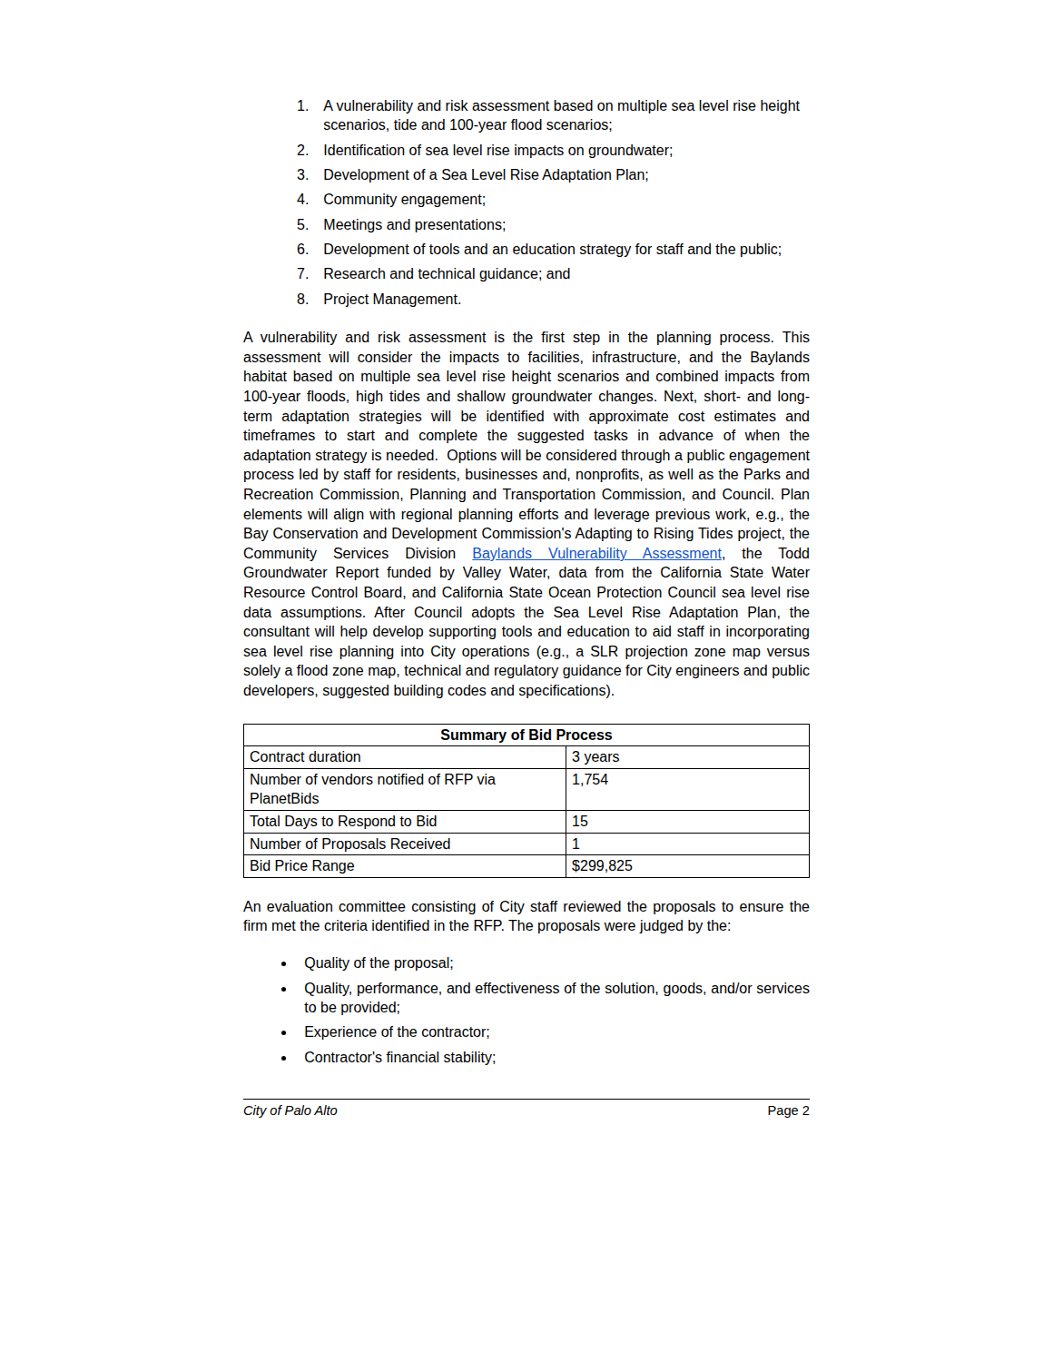A vulnerability and risk assessment based on multiple sea level rise height scenarios, tide and 100-year flood scenarios;
Identification of sea level rise impacts on groundwater;
Development of a Sea Level Rise Adaptation Plan;
Community engagement;
Meetings and presentations;
Development of tools and an education strategy for staff and the public;
Research and technical guidance; and
Project Management.
A vulnerability and risk assessment is the first step in the planning process. This assessment will consider the impacts to facilities, infrastructure, and the Baylands habitat based on multiple sea level rise height scenarios and combined impacts from 100-year floods, high tides and shallow groundwater changes. Next, short- and long-term adaptation strategies will be identified with approximate cost estimates and timeframes to start and complete the suggested tasks in advance of when the adaptation strategy is needed. Options will be considered through a public engagement process led by staff for residents, businesses and, nonprofits, as well as the Parks and Recreation Commission, Planning and Transportation Commission, and Council. Plan elements will align with regional planning efforts and leverage previous work, e.g., the Bay Conservation and Development Commission's Adapting to Rising Tides project, the Community Services Division Baylands Vulnerability Assessment, the Todd Groundwater Report funded by Valley Water, data from the California State Water Resource Control Board, and California State Ocean Protection Council sea level rise data assumptions. After Council adopts the Sea Level Rise Adaptation Plan, the consultant will help develop supporting tools and education to aid staff in incorporating sea level rise planning into City operations (e.g., a SLR projection zone map versus solely a flood zone map, technical and regulatory guidance for City engineers and public developers, suggested building codes and specifications).
| Summary of Bid Process |
| --- |
| Contract duration | 3 years |
| Number of vendors notified of RFP via PlanetBids | 1,754 |
| Total Days to Respond to Bid | 15 |
| Number of Proposals Received | 1 |
| Bid Price Range | $299,825 |
An evaluation committee consisting of City staff reviewed the proposals to ensure the firm met the criteria identified in the RFP. The proposals were judged by the:
Quality of the proposal;
Quality, performance, and effectiveness of the solution, goods, and/or services to be provided;
Experience of the contractor;
Contractor's financial stability;
City of Palo Alto Page 2